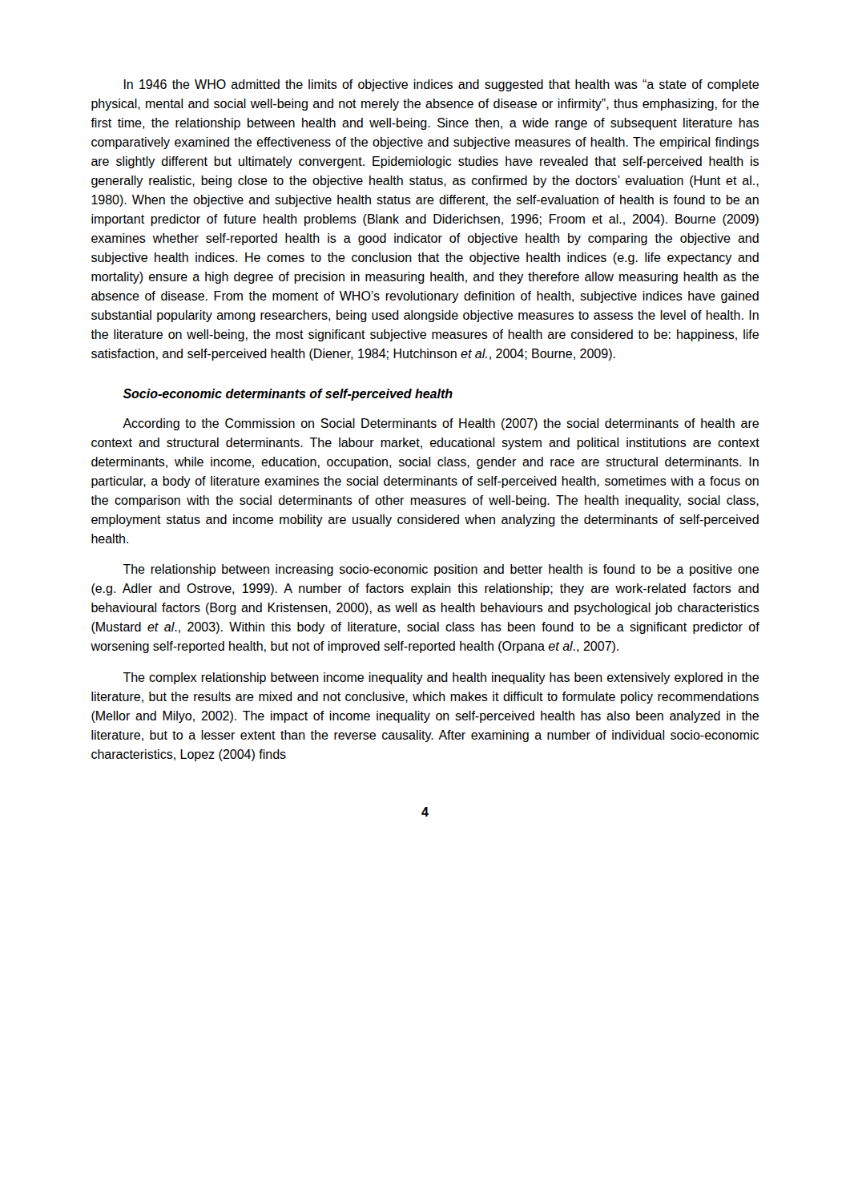In 1946 the WHO admitted the limits of objective indices and suggested that health was “a state of complete physical, mental and social well-being and not merely the absence of disease or infirmity”, thus emphasizing, for the first time, the relationship between health and well-being. Since then, a wide range of subsequent literature has comparatively examined the effectiveness of the objective and subjective measures of health. The empirical findings are slightly different but ultimately convergent. Epidemiologic studies have revealed that self-perceived health is generally realistic, being close to the objective health status, as confirmed by the doctors’ evaluation (Hunt et al., 1980). When the objective and subjective health status are different, the self-evaluation of health is found to be an important predictor of future health problems (Blank and Diderichsen, 1996; Froom et al., 2004). Bourne (2009) examines whether self-reported health is a good indicator of objective health by comparing the objective and subjective health indices. He comes to the conclusion that the objective health indices (e.g. life expectancy and mortality) ensure a high degree of precision in measuring health, and they therefore allow measuring health as the absence of disease. From the moment of WHO’s revolutionary definition of health, subjective indices have gained substantial popularity among researchers, being used alongside objective measures to assess the level of health. In the literature on well-being, the most significant subjective measures of health are considered to be: happiness, life satisfaction, and self-perceived health (Diener, 1984; Hutchinson et al., 2004; Bourne, 2009).
Socio-economic determinants of self-perceived health
According to the Commission on Social Determinants of Health (2007) the social determinants of health are context and structural determinants. The labour market, educational system and political institutions are context determinants, while income, education, occupation, social class, gender and race are structural determinants. In particular, a body of literature examines the social determinants of self-perceived health, sometimes with a focus on the comparison with the social determinants of other measures of well-being. The health inequality, social class, employment status and income mobility are usually considered when analyzing the determinants of self-perceived health.
The relationship between increasing socio-economic position and better health is found to be a positive one (e.g. Adler and Ostrove, 1999). A number of factors explain this relationship; they are work-related factors and behavioural factors (Borg and Kristensen, 2000), as well as health behaviours and psychological job characteristics (Mustard et al., 2003). Within this body of literature, social class has been found to be a significant predictor of worsening self-reported health, but not of improved self-reported health (Orpana et al., 2007).
The complex relationship between income inequality and health inequality has been extensively explored in the literature, but the results are mixed and not conclusive, which makes it difficult to formulate policy recommendations (Mellor and Milyo, 2002). The impact of income inequality on self-perceived health has also been analyzed in the literature, but to a lesser extent than the reverse causality. After examining a number of individual socio-economic characteristics, Lopez (2004) finds
4